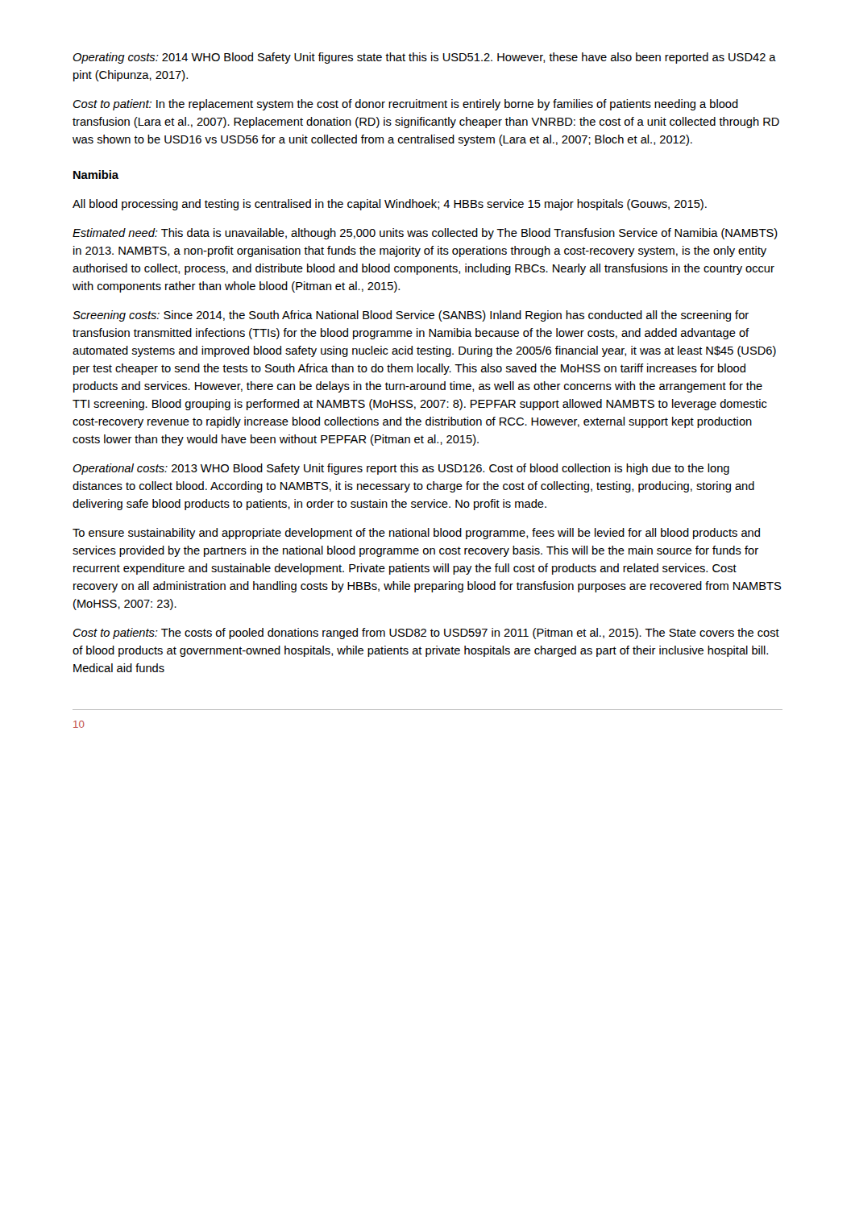Operating costs: 2014 WHO Blood Safety Unit figures state that this is USD51.2. However, these have also been reported as USD42 a pint (Chipunza, 2017).
Cost to patient: In the replacement system the cost of donor recruitment is entirely borne by families of patients needing a blood transfusion (Lara et al., 2007). Replacement donation (RD) is significantly cheaper than VNRBD: the cost of a unit collected through RD was shown to be USD16 vs USD56 for a unit collected from a centralised system (Lara et al., 2007; Bloch et al., 2012).
Namibia
All blood processing and testing is centralised in the capital Windhoek; 4 HBBs service 15 major hospitals (Gouws, 2015).
Estimated need: This data is unavailable, although 25,000 units was collected by The Blood Transfusion Service of Namibia (NAMBTS) in 2013. NAMBTS, a non-profit organisation that funds the majority of its operations through a cost-recovery system, is the only entity authorised to collect, process, and distribute blood and blood components, including RBCs. Nearly all transfusions in the country occur with components rather than whole blood (Pitman et al., 2015).
Screening costs: Since 2014, the South Africa National Blood Service (SANBS) Inland Region has conducted all the screening for transfusion transmitted infections (TTIs) for the blood programme in Namibia because of the lower costs, and added advantage of automated systems and improved blood safety using nucleic acid testing. During the 2005/6 financial year, it was at least N$45 (USD6) per test cheaper to send the tests to South Africa than to do them locally. This also saved the MoHSS on tariff increases for blood products and services. However, there can be delays in the turn-around time, as well as other concerns with the arrangement for the TTI screening. Blood grouping is performed at NAMBTS (MoHSS, 2007: 8). PEPFAR support allowed NAMBTS to leverage domestic cost-recovery revenue to rapidly increase blood collections and the distribution of RCC. However, external support kept production costs lower than they would have been without PEPFAR (Pitman et al., 2015).
Operational costs: 2013 WHO Blood Safety Unit figures report this as USD126. Cost of blood collection is high due to the long distances to collect blood. According to NAMBTS, it is necessary to charge for the cost of collecting, testing, producing, storing and delivering safe blood products to patients, in order to sustain the service. No profit is made.
To ensure sustainability and appropriate development of the national blood programme, fees will be levied for all blood products and services provided by the partners in the national blood programme on cost recovery basis. This will be the main source for funds for recurrent expenditure and sustainable development. Private patients will pay the full cost of products and related services. Cost recovery on all administration and handling costs by HBBs, while preparing blood for transfusion purposes are recovered from NAMBTS (MoHSS, 2007: 23).
Cost to patients: The costs of pooled donations ranged from USD82 to USD597 in 2011 (Pitman et al., 2015). The State covers the cost of blood products at government-owned hospitals, while patients at private hospitals are charged as part of their inclusive hospital bill. Medical aid funds
10